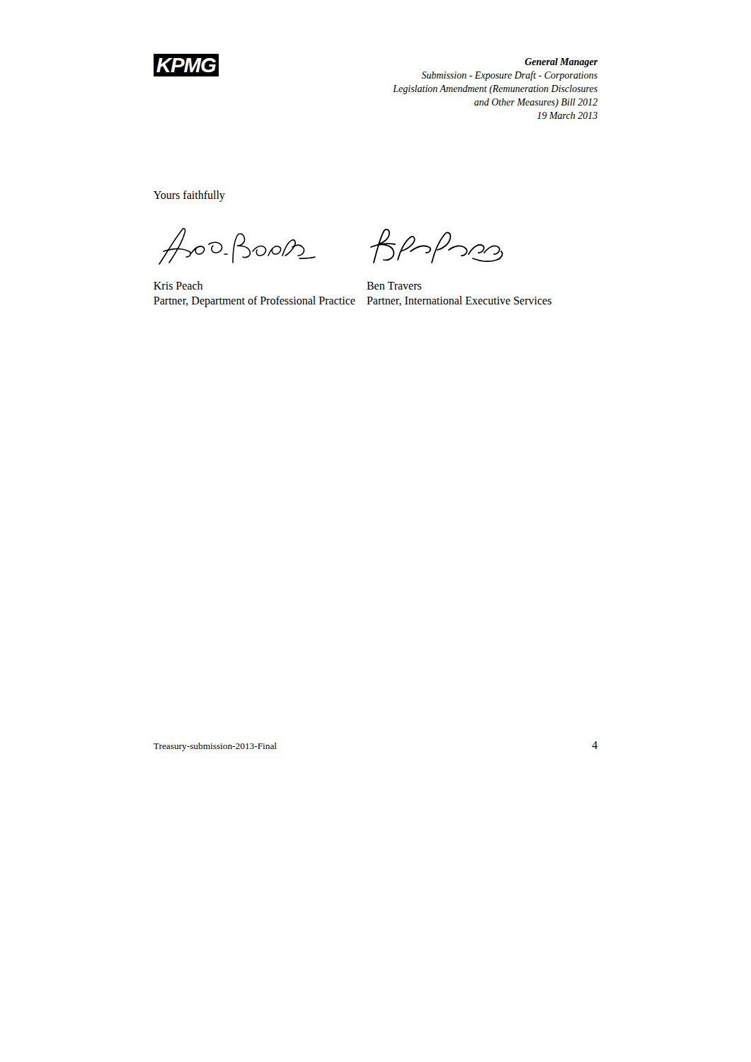KPMG
General Manager
Submission - Exposure Draft - Corporations
Legislation Amendment (Remuneration Disclosures
and Other Measures) Bill 2012
19 March 2013
Yours faithfully
| Kris Peach Partner, Department of Professional Practice | Ben Travers Partner, International Executive Services |
Treasury-submission-2013-Final
4